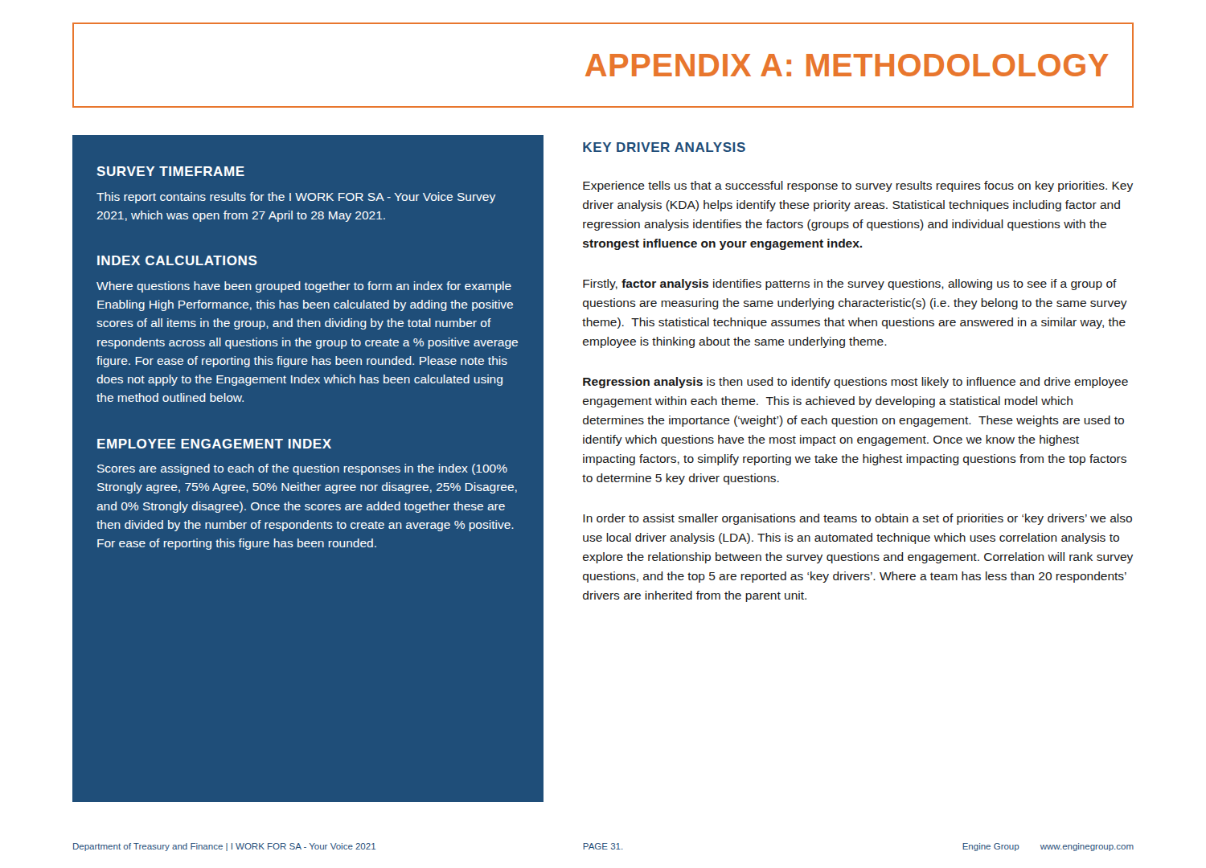Appendix A: Methodolology
Survey Timeframe
This report contains results for the I WORK FOR SA - Your Voice Survey 2021, which was open from 27 April to 28 May 2021.
Index Calculations
Where questions have been grouped together to form an index for example Enabling High Performance, this has been calculated by adding the positive scores of all items in the group, and then dividing by the total number of respondents across all questions in the group to create a % positive average figure. For ease of reporting this figure has been rounded. Please note this does not apply to the Engagement Index which has been calculated using the method outlined below.
Employee Engagement Index
Scores are assigned to each of the question responses in the index (100% Strongly agree, 75% Agree, 50% Neither agree nor disagree, 25% Disagree, and 0% Strongly disagree). Once the scores are added together these are then divided by the number of respondents to create an average % positive. For ease of reporting this figure has been rounded.
Key Driver Analysis
Experience tells us that a successful response to survey results requires focus on key priorities. Key driver analysis (KDA) helps identify these priority areas. Statistical techniques including factor and regression analysis identifies the factors (groups of questions) and individual questions with the strongest influence on your engagement index.
Firstly, factor analysis identifies patterns in the survey questions, allowing us to see if a group of questions are measuring the same underlying characteristic(s) (i.e. they belong to the same survey theme). This statistical technique assumes that when questions are answered in a similar way, the employee is thinking about the same underlying theme.
Regression analysis is then used to identify questions most likely to influence and drive employee engagement within each theme. This is achieved by developing a statistical model which determines the importance (‘weight’) of each question on engagement. These weights are used to identify which questions have the most impact on engagement. Once we know the highest impacting factors, to simplify reporting we take the highest impacting questions from the top factors to determine 5 key driver questions.
In order to assist smaller organisations and teams to obtain a set of priorities or ‘key drivers’ we also use local driver analysis (LDA). This is an automated technique which uses correlation analysis to explore the relationship between the survey questions and engagement. Correlation will rank survey questions, and the top 5 are reported as ‘key drivers’. Where a team has less than 20 respondents’ drivers are inherited from the parent unit.
Department of Treasury and Finance | I WORK FOR SA - Your Voice 2021
PAGE 31.
Engine Group www.enginegroup.com